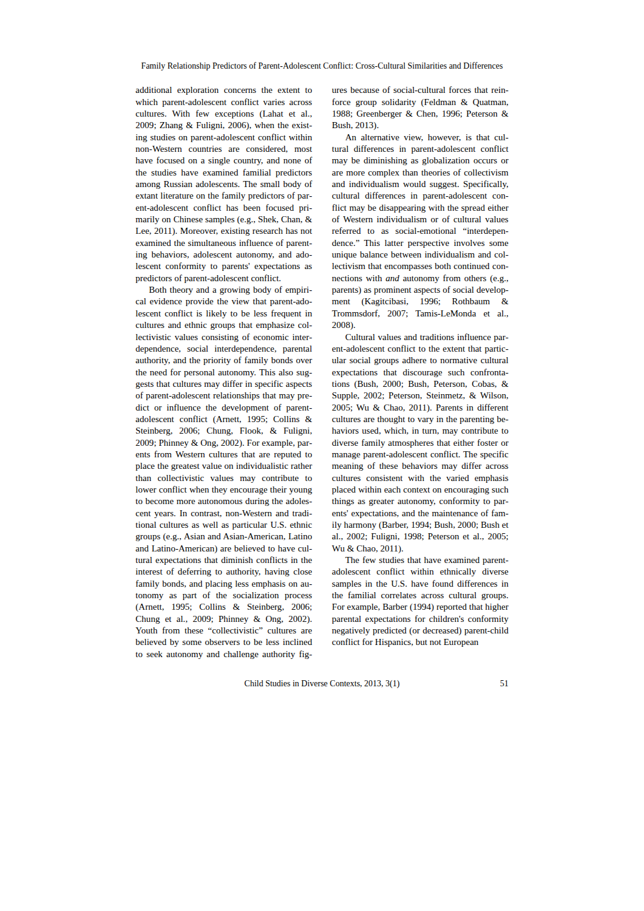Family Relationship Predictors of Parent-Adolescent Conflict: Cross-Cultural Similarities and Differences
additional exploration concerns the extent to which parent-adolescent conflict varies across cultures. With few exceptions (Lahat et al., 2009; Zhang & Fuligni, 2006), when the existing studies on parent-adolescent conflict within non-Western countries are considered, most have focused on a single country, and none of the studies have examined familial predictors among Russian adolescents. The small body of extant literature on the family predictors of parent-adolescent conflict has been focused primarily on Chinese samples (e.g., Shek, Chan, & Lee, 2011). Moreover, existing research has not examined the simultaneous influence of parenting behaviors, adolescent autonomy, and adolescent conformity to parents' expectations as predictors of parent-adolescent conflict.
Both theory and a growing body of empirical evidence provide the view that parent-adolescent conflict is likely to be less frequent in cultures and ethnic groups that emphasize collectivistic values consisting of economic interdependence, social interdependence, parental authority, and the priority of family bonds over the need for personal autonomy. This also suggests that cultures may differ in specific aspects of parent-adolescent relationships that may predict or influence the development of parent-adolescent conflict (Arnett, 1995; Collins & Steinberg, 2006; Chung, Flook, & Fuligni, 2009; Phinney & Ong, 2002). For example, parents from Western cultures that are reputed to place the greatest value on individualistic rather than collectivistic values may contribute to lower conflict when they encourage their young to become more autonomous during the adolescent years. In contrast, non-Western and traditional cultures as well as particular U.S. ethnic groups (e.g., Asian and Asian-American, Latino and Latino-American) are believed to have cultural expectations that diminish conflicts in the interest of deferring to authority, having close family bonds, and placing less emphasis on autonomy as part of the socialization process (Arnett, 1995; Collins & Steinberg, 2006; Chung et al., 2009; Phinney & Ong, 2002). Youth from these “collectivistic” cultures are believed by some observers to be less inclined to seek autonomy and challenge authority figures because of social-cultural forces that reinforce group solidarity (Feldman & Quatman, 1988; Greenberger & Chen, 1996; Peterson & Bush, 2013).
An alternative view, however, is that cultural differences in parent-adolescent conflict may be diminishing as globalization occurs or are more complex than theories of collectivism and individualism would suggest. Specifically, cultural differences in parent-adolescent conflict may be disappearing with the spread either of Western individualism or of cultural values referred to as social-emotional “interdependence.” This latter perspective involves some unique balance between individualism and collectivism that encompasses both continued connections with and autonomy from others (e.g., parents) as prominent aspects of social development (Kagitcibasi, 1996; Rothbaum & Trommsdorf, 2007; Tamis-LeMonda et al., 2008).
Cultural values and traditions influence parent-adolescent conflict to the extent that particular social groups adhere to normative cultural expectations that discourage such confrontations (Bush, 2000; Bush, Peterson, Cobas, & Supple, 2002; Peterson, Steinmetz, & Wilson, 2005; Wu & Chao, 2011). Parents in different cultures are thought to vary in the parenting behaviors used, which, in turn, may contribute to diverse family atmospheres that either foster or manage parent-adolescent conflict. The specific meaning of these behaviors may differ across cultures consistent with the varied emphasis placed within each context on encouraging such things as greater autonomy, conformity to parents' expectations, and the maintenance of family harmony (Barber, 1994; Bush, 2000; Bush et al., 2002; Fuligni, 1998; Peterson et al., 2005; Wu & Chao, 2011).
The few studies that have examined parent-adolescent conflict within ethnically diverse samples in the U.S. have found differences in the familial correlates across cultural groups. For example, Barber (1994) reported that higher parental expectations for children's conformity negatively predicted (or decreased) parent-child conflict for Hispanics, but not European
Child Studies in Diverse Contexts, 2013, 3(1) 51